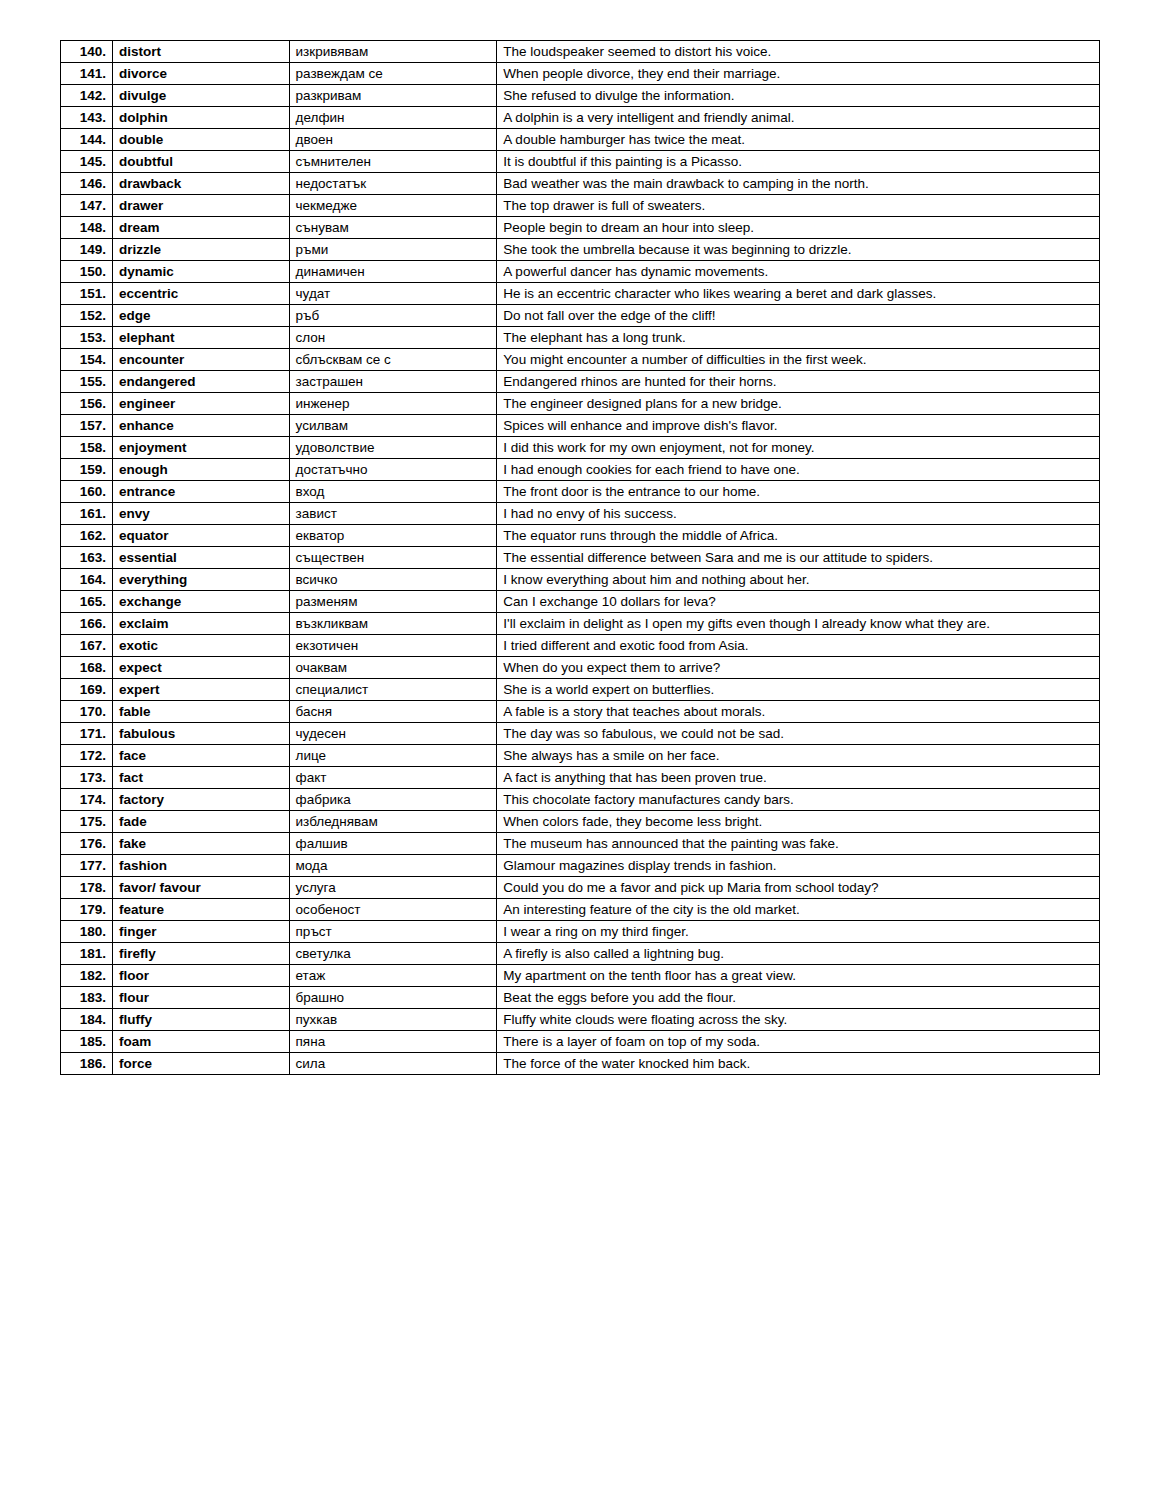| 140. | distort | изкривявам | The loudspeaker seemed to distort his voice. |
| 141. | divorce | развеждам се | When people divorce, they end their marriage. |
| 142. | divulge | разкривам | She refused to divulge the information. |
| 143. | dolphin | делфин | A dolphin is a very intelligent and friendly animal. |
| 144. | double | двоен | A double hamburger has twice the meat. |
| 145. | doubtful | съмнителен | It is doubtful if this painting is a Picasso. |
| 146. | drawback | недостатък | Bad weather was the main drawback to camping in the north. |
| 147. | drawer | чекмедже | The top drawer is full of sweaters. |
| 148. | dream | сънувам | People begin to dream an hour into sleep. |
| 149. | drizzle | ръми | She took the umbrella because it was beginning to drizzle. |
| 150. | dynamic | динамичен | A powerful dancer has dynamic movements. |
| 151. | eccentric | чудат | He is an eccentric character who likes wearing a beret and dark glasses. |
| 152. | edge | ръб | Do not fall over the edge of the cliff! |
| 153. | elephant | слон | The elephant has a long trunk. |
| 154. | encounter | сблъсквам се с | You might encounter a number of difficulties in the first week. |
| 155. | endangered | застрашен | Endangered rhinos are hunted for their horns. |
| 156. | engineer | инженер | The engineer designed plans for a new bridge. |
| 157. | enhance | усилвам | Spices will enhance and improve dish's flavor. |
| 158. | enjoyment | удоволствие | I did this work for my own enjoyment, not for money. |
| 159. | enough | достатъчно | I had enough cookies for each friend to have one. |
| 160. | entrance | вход | The front door is the entrance to our home. |
| 161. | envy | завист | I had no envy of his success. |
| 162. | equator | екватор | The equator runs through the middle of Africa. |
| 163. | essential | съществен | The essential difference between Sara and me is our attitude to spiders. |
| 164. | everything | всичко | I know everything about him and nothing about her. |
| 165. | exchange | разменям | Can I exchange 10 dollars for leva? |
| 166. | exclaim | възкликвам | I'll exclaim in delight as I open my gifts even though I already know what they are. |
| 167. | exotic | екзотичен | I tried different and exotic food from Asia. |
| 168. | expect | очаквам | When do you expect them to arrive? |
| 169. | expert | специалист | She is a world expert on butterflies. |
| 170. | fable | басня | A fable is a story that teaches about morals. |
| 171. | fabulous | чудесен | The day was so fabulous, we could not be sad. |
| 172. | face | лице | She always has a smile on her face. |
| 173. | fact | факт | A fact is anything that has been proven true. |
| 174. | factory | фабрика | This chocolate factory manufactures candy bars. |
| 175. | fade | избледнявам | When colors fade, they become less bright. |
| 176. | fake | фалшив | The museum has announced that the painting was fake. |
| 177. | fashion | мода | Glamour magazines display trends in fashion. |
| 178. | favor/ favour | услуга | Could you do me a favor and pick up Maria from school today? |
| 179. | feature | особеност | An interesting feature of the city is the old market. |
| 180. | finger | пръст | I wear a ring on my third finger. |
| 181. | firefly | светулка | A firefly is also called a lightning bug. |
| 182. | floor | етаж | My apartment on the tenth floor has a great view. |
| 183. | flour | брашно | Beat the eggs before you add the flour. |
| 184. | fluffy | пухкав | Fluffy white clouds were floating across the sky. |
| 185. | foam | пяна | There is a layer of foam on top of my soda. |
| 186. | force | сила | The force of the water knocked him back. |